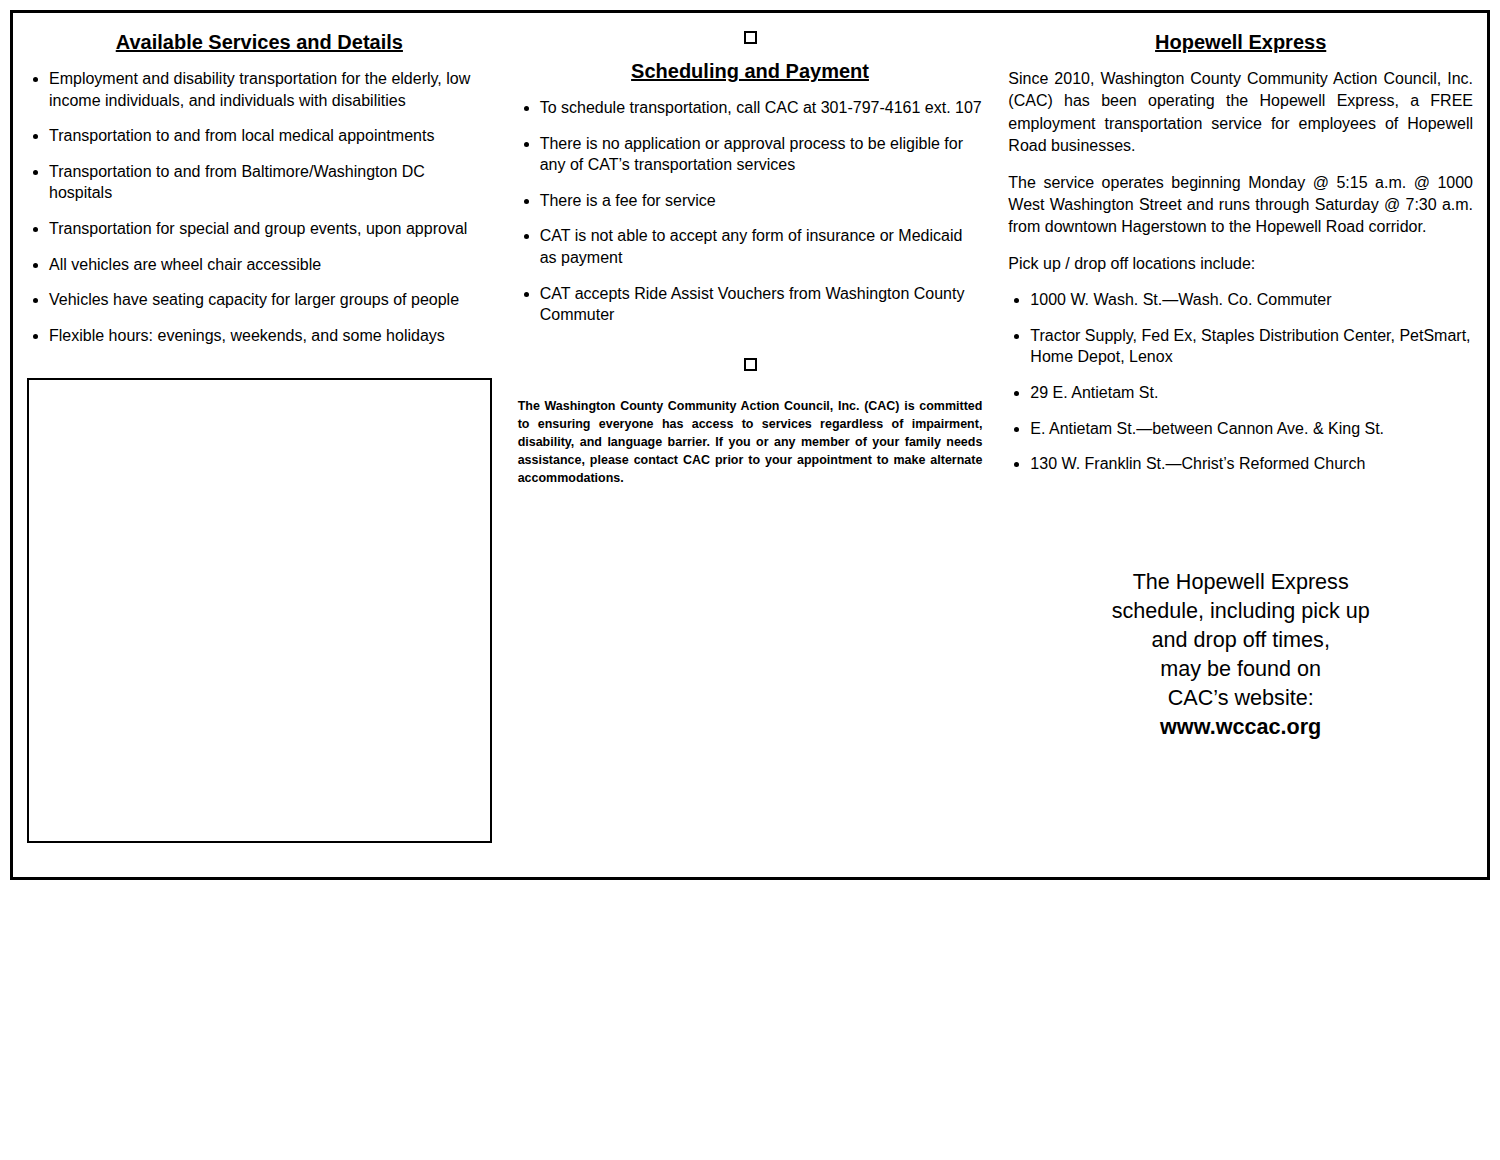Available Services and Details
Employment and disability transportation for the elderly, low income individuals, and individuals with disabilities
Transportation to and from local medical appointments
Transportation to and from Baltimore/Washington DC hospitals
Transportation for special and group events, upon approval
All vehicles are wheel chair accessible
Vehicles have seating capacity for larger groups of people
Flexible hours: evenings, weekends, and some holidays
Scheduling and Payment
To schedule transportation, call CAC at 301-797-4161 ext. 107
There is no application or approval process to be eligible for any of CAT’s transportation services
There is a fee for service
CAT is not able to accept any form of insurance or Medicaid as payment
CAT accepts Ride Assist Vouchers from Washington County Commuter
The Washington County Community Action Council, Inc. (CAC) is committed to ensuring everyone has access to services regardless of impairment, disability, and language barrier. If you or any member of your family needs assistance, please contact CAC prior to your appointment to make alternate accommodations.
Hopewell Express
Since 2010, Washington County Community Action Council, Inc. (CAC) has been operating the Hopewell Express, a FREE employment transportation service for employees of Hopewell Road businesses.
The service operates beginning Monday @ 5:15 a.m. @ 1000 West Washington Street and runs through Saturday @ 7:30 a.m. from downtown Hagerstown to the Hopewell Road corridor.
Pick up / drop off locations include:
1000 W. Wash. St.—Wash. Co. Commuter
Tractor Supply, Fed Ex, Staples Distribution Center, PetSmart, Home Depot, Lenox
29 E. Antietam St.
E. Antietam St.—between Cannon Ave. & King St.
130 W. Franklin St.—Christ’s Reformed Church
The Hopewell Express
schedule, including pick up
and drop off times,
may be found on
CAC’s website:
www.wccac.org